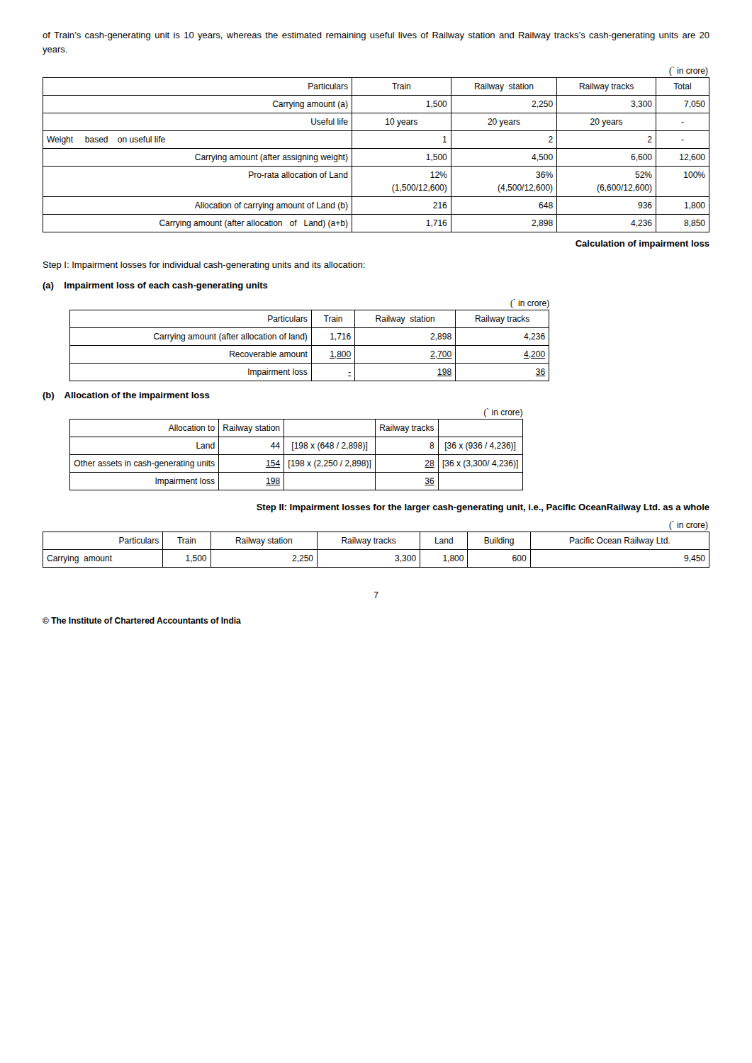of Train’s cash-generating unit is 10 years, whereas the estimated remaining useful lives of Railway station and Railway tracks’s cash-generating units are 20 years.
(` in crore)
| Particulars | Train | Railway station | Railway tracks | Total |
| Carrying amount (a) | 1,500 | 2,250 | 3,300 | 7,050 |
| Useful life | 10 years | 20 years | 20 years | - |
| Weight based on useful life | 1 | 2 | 2 | - |
| Carrying amount (after assigning weight) | 1,500 | 4,500 | 6,600 | 12,600 |
| Pro-rata allocation of Land | 12% (1,500/12,600) | 36% (4,500/12,600) | 52% (6,600/12,600) | 100% |
| Allocation of carrying amount of Land (b) | 216 | 648 | 936 | 1,800 |
| Carrying amount (after allocation of Land) (a+b) | 1,716 | 2,898 | 4,236 | 8,850 |
Calculation of impairment loss
Step I: Impairment losses for individual cash-generating units and its allocation:
(a) Impairment loss of each cash-generating units
(` in crore)
| Particulars | Train | Railway station | Railway tracks |
| Carrying amount (after allocation of land) | 1,716 | 2,898 | 4,236 |
| Recoverable amount | 1,800 | 2,700 | 4,200 |
| Impairment loss | - | 198 | 36 |
(b) Allocation of the impairment loss
(` in crore)
| Allocation to | Railway station | | Railway tracks | |
| Land | 44 | [198 x (648 / 2,898)] | 8 | [36 x (936 / 4,236)] |
| Other assets in cash-generating units | 154 | [198 x (2,250 / 2,898)] | 28 | [36 x (3,300/ 4,236)] |
| Impairment loss | 198 | | 36 | |
Step II: Impairment losses for the larger cash-generating unit, i.e., Pacific OceanRailway Ltd. as a whole
(` in crore)
| Particulars | Train | Railway station | Railway tracks | Land | Building | Pacific Ocean Railway Ltd. |
| Carrying amount | 1,500 | 2,250 | 3,300 | 1,800 | 600 | 9,450 |
7
© The Institute of Chartered Accountants of India